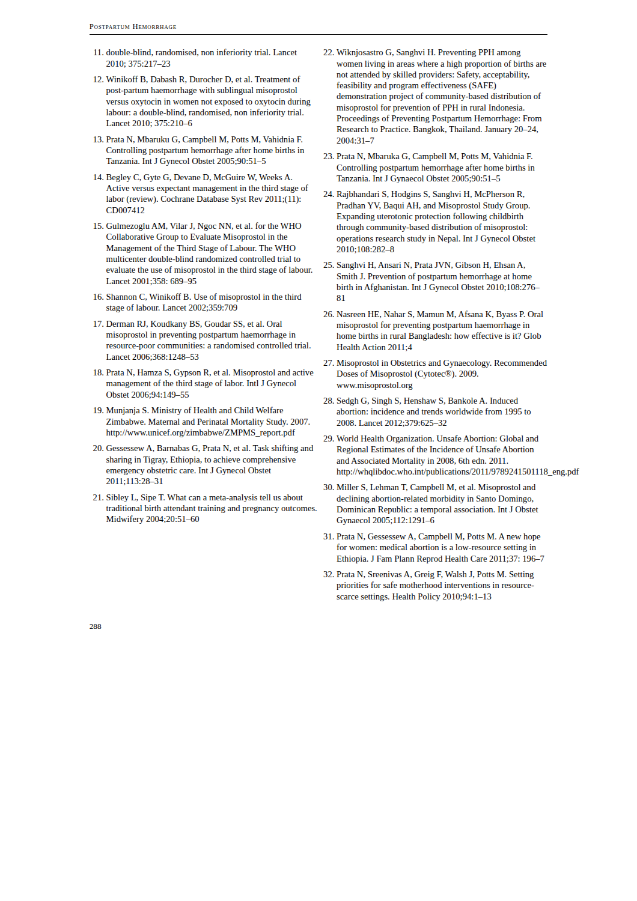Postpartum Hemorrhage
double-blind, randomised, non inferiority trial. Lancet 2010; 375:217–23
Winikoff B, Dabash R, Durocher D, et al. Treatment of post-partum haemorrhage with sublingual misoprostol versus oxytocin in women not exposed to oxytocin during labour: a double-blind, randomised, non inferiority trial. Lancet 2010; 375:210–6
Prata N, Mbaruku G, Campbell M, Potts M, Vahidnia F. Controlling postpartum hemorrhage after home births in Tanzania. Int J Gynecol Obstet 2005;90:51–5
Begley C, Gyte G, Devane D, McGuire W, Weeks A. Active versus expectant management in the third stage of labor (review). Cochrane Database Syst Rev 2011;(11): CD007412
Gulmezoglu AM, Vilar J, Ngoc NN, et al. for the WHO Collaborative Group to Evaluate Misoprostol in the Management of the Third Stage of Labour. The WHO multicenter double-blind randomized controlled trial to evaluate the use of misoprostol in the third stage of labour. Lancet 2001;358: 689–95
Shannon C, Winikoff B. Use of misoprostol in the third stage of labour. Lancet 2002;359:709
Derman RJ, Koudkany BS, Goudar SS, et al. Oral misoprostol in preventing postpartum haemorrhage in resource-poor communities: a randomised controlled trial. Lancet 2006;368:1248–53
Prata N, Hamza S, Gypson R, et al. Misoprostol and active management of the third stage of labor. Intl J Gynecol Obstet 2006;94:149–55
Munjanja S. Ministry of Health and Child Welfare Zimbabwe. Maternal and Perinatal Mortality Study. 2007. http://www.unicef.org/zimbabwe/ZMPMS_report.pdf
Gessessew A, Barnabas G, Prata N, et al. Task shifting and sharing in Tigray, Ethiopia, to achieve comprehensive emergency obstetric care. Int J Gynecol Obstet 2011;113:28–31
Sibley L, Sipe T. What can a meta-analysis tell us about traditional birth attendant training and pregnancy outcomes. Midwifery 2004;20:51–60
Wiknjosastro G, Sanghvi H. Preventing PPH among women living in areas where a high proportion of births are not attended by skilled providers: Safety, acceptability, feasibility and program effectiveness (SAFE) demonstration project of community-based distribution of misoprostol for prevention of PPH in rural Indonesia. Proceedings of Preventing Postpartum Hemorrhage: From Research to Practice. Bangkok, Thailand. January 20–24, 2004:31–7
Prata N, Mbaruka G, Campbell M, Potts M, Vahidnia F. Controlling postpartum hemorrhage after home births in Tanzania. Int J Gynaecol Obstet 2005;90:51–5
Rajbhandari S, Hodgins S, Sanghvi H, McPherson R, Pradhan YV, Baqui AH, and Misoprostol Study Group. Expanding uterotonic protection following childbirth through community-based distribution of misoprostol: operations research study in Nepal. Int J Gynecol Obstet 2010;108:282–8
Sanghvi H, Ansari N, Prata JVN, Gibson H, Ehsan A, Smith J. Prevention of postpartum hemorrhage at home birth in Afghanistan. Int J Gynecol Obstet 2010;108:276–81
Nasreen HE, Nahar S, Mamun M, Afsana K, Byass P. Oral misoprostol for preventing postpartum haemorrhage in home births in rural Bangladesh: how effective is it? Glob Health Action 2011;4
Misoprostol in Obstetrics and Gynaecology. Recommended Doses of Misoprostol (Cytotec®). 2009. www.misoprostol.org
Sedgh G, Singh S, Henshaw S, Bankole A. Induced abortion: incidence and trends worldwide from 1995 to 2008. Lancet 2012;379:625–32
World Health Organization. Unsafe Abortion: Global and Regional Estimates of the Incidence of Unsafe Abortion and Associated Mortality in 2008, 6th edn. 2011. http://whqlibdoc.who.int/publications/2011/9789241501118_eng.pdf
Miller S, Lehman T, Campbell M, et al. Misoprostol and declining abortion-related morbidity in Santo Domingo, Dominican Republic: a temporal association. Int J Obstet Gynaecol 2005;112:1291–6
Prata N, Gessessew A, Campbell M, Potts M. A new hope for women: medical abortion is a low-resource setting in Ethiopia. J Fam Plann Reprod Health Care 2011;37: 196–7
Prata N, Sreenivas A, Greig F, Walsh J, Potts M. Setting priorities for safe motherhood interventions in resource-scarce settings. Health Policy 2010;94:1–13
288